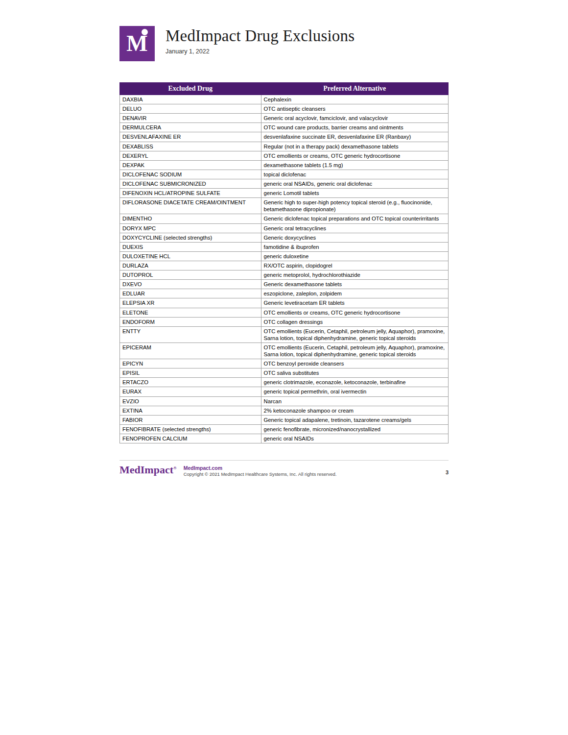M
MedImpact Drug Exclusions
January 1, 2022
| Excluded Drug | Preferred Alternative |
| --- | --- |
| DAXBIA | Cephalexin |
| DELUO | OTC antiseptic cleansers |
| DENAVIR | Generic oral acyclovir, famciclovir, and valacyclovir |
| DERMULCERA | OTC wound care products, barrier creams and ointments |
| DESVENLAFAXINE ER | desvenlafaxine succinate ER, desvenlafaxine ER (Ranbaxy) |
| DEXABLISS | Regular (not in a therapy pack) dexamethasone tablets |
| DEXERYL | OTC emollients or creams, OTC generic hydrocortisone |
| DEXPAK | dexamethasone tablets (1.5 mg) |
| DICLOFENAC SODIUM | topical diclofenac |
| DICLOFENAC SUBMICRONIZED | generic oral NSAIDs, generic oral diclofenac |
| DIFENOXIN HCL/ATROPINE SULFATE | generic Lomotil tablets |
| DIFLORASONE DIACETATE CREAM/OINTMENT | Generic high to super-high potency topical steroid (e.g., fluocinonide, betamethasone dipropionate) |
| DIMENTHO | Generic diclofenac topical preparations and OTC topical counterirritants |
| DORYX MPC | Generic oral tetracyclines |
| DOXYCYCLINE (selected strengths) | Generic doxycyclines |
| DUEXIS | famotidine & ibuprofen |
| DULOXETINE HCL | generic duloxetine |
| DURLAZA | RX/OTC aspirin, clopidogrel |
| DUTOPROL | generic metoprolol, hydrochlorothiazide |
| DXEVO | Generic dexamethasone tablets |
| EDLUAR | eszopiclone, zaleplon, zolpidem |
| ELEPSIA XR | Generic levetiracetam ER tablets |
| ELETONE | OTC emollients or creams, OTC generic hydrocortisone |
| ENDOFORM | OTC collagen dressings |
| ENTTY | OTC emollients (Eucerin, Cetaphil, petroleum jelly, Aquaphor), pramoxine, Sarna lotion, topical diphenhydramine, generic topical steroids |
| EPICERAM | OTC emollients (Eucerin, Cetaphil, petroleum jelly, Aquaphor), pramoxine, Sarna lotion, topical diphenhydramine, generic topical steroids |
| EPICYN | OTC benzoyl peroxide cleansers |
| EPISIL | OTC saliva substitutes |
| ERTACZO | generic clotrimazole, econazole, ketoconazole, terbinafine |
| EURAX | generic topical permethrin, oral ivermectin |
| EVZIO | Narcan |
| EXTINA | 2% ketoconazole shampoo or cream |
| FABIOR | Generic topical adapalene, tretinoin, tazarotene creams/gels |
| FENOFIBRATE (selected strengths) | generic fenofibrate, micronized/nanocrystallized |
| FENOPROFEN CALCIUM | generic oral NSAIDs |
MedImpact®
MedImpact.com
Copyright © 2021 MedImpact Healthcare Systems, Inc. All rights reserved.
3